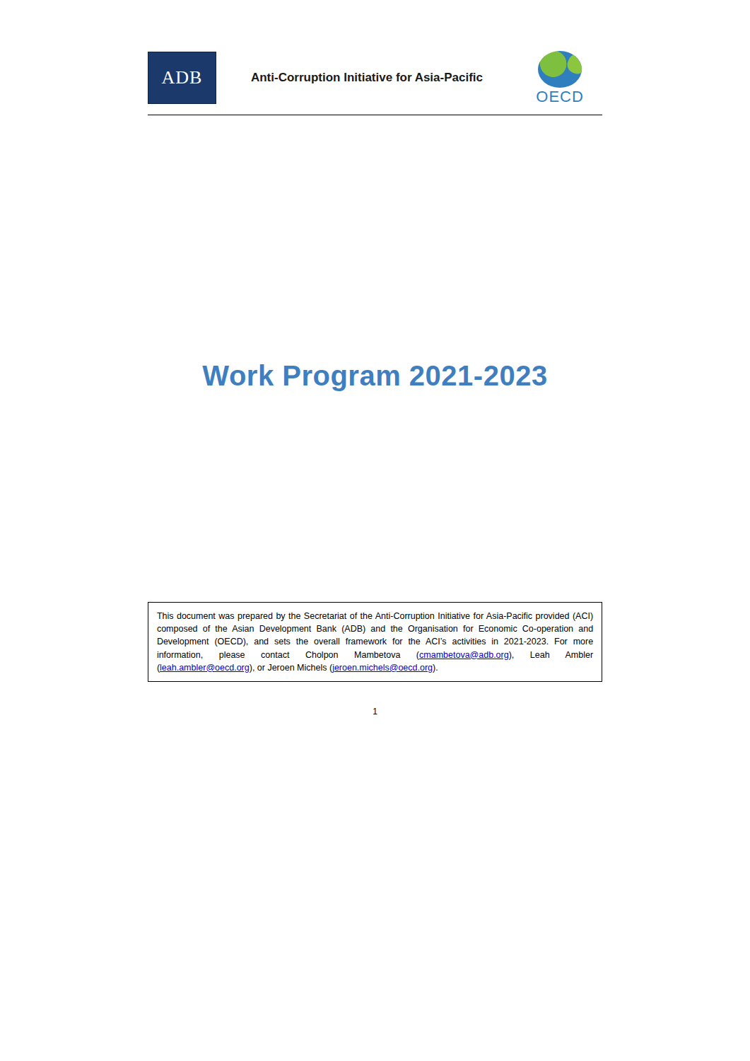ADB
Anti-Corruption Initiative for Asia-Pacific
OECD
Work Program 2021-2023
This document was prepared by the Secretariat of the Anti-Corruption Initiative for Asia-Pacific provided (ACI) composed of the Asian Development Bank (ADB) and the Organisation for Economic Co-operation and Development (OECD), and sets the overall framework for the ACI’s activities in 2021-2023. For more information, please contact Cholpon Mambetova (cmambetova@adb.org), Leah Ambler (leah.ambler@oecd.org), or Jeroen Michels (jeroen.michels@oecd.org).
1